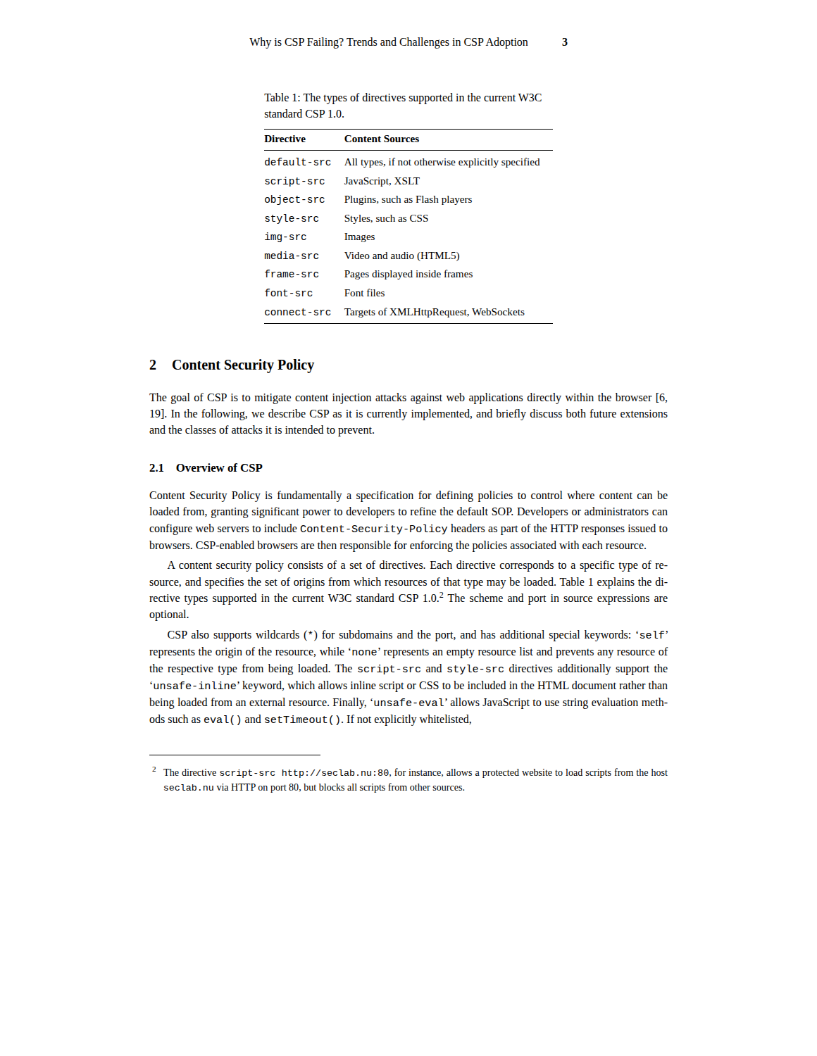Why is CSP Failing? Trends and Challenges in CSP Adoption 3
Table 1: The types of directives supported in the current W3C standard CSP 1.0.
| Directive | Content Sources |
| --- | --- |
| default-src | All types, if not otherwise explicitly specified |
| script-src | JavaScript, XSLT |
| object-src | Plugins, such as Flash players |
| style-src | Styles, such as CSS |
| img-src | Images |
| media-src | Video and audio (HTML5) |
| frame-src | Pages displayed inside frames |
| font-src | Font files |
| connect-src | Targets of XMLHttpRequest, WebSockets |
2 Content Security Policy
The goal of CSP is to mitigate content injection attacks against web applications directly within the browser [6, 19]. In the following, we describe CSP as it is currently implemented, and briefly discuss both future extensions and the classes of attacks it is intended to prevent.
2.1 Overview of CSP
Content Security Policy is fundamentally a specification for defining policies to control where content can be loaded from, granting significant power to developers to refine the default SOP. Developers or administrators can configure web servers to include Content-Security-Policy headers as part of the HTTP responses issued to browsers. CSP-enabled browsers are then responsible for enforcing the policies associated with each resource.
A content security policy consists of a set of directives. Each directive corresponds to a specific type of resource, and specifies the set of origins from which resources of that type may be loaded. Table 1 explains the directive types supported in the current W3C standard CSP 1.0.2 The scheme and port in source expressions are optional.
CSP also supports wildcards (*) for subdomains and the port, and has additional special keywords: ‘self’ represents the origin of the resource, while ‘none’ represents an empty resource list and prevents any resource of the respective type from being loaded. The script-src and style-src directives additionally support the ‘unsafe-inline’ keyword, which allows inline script or CSS to be included in the HTML document rather than being loaded from an external resource. Finally, ‘unsafe-eval’ allows JavaScript to use string evaluation methods such as eval() and setTimeout(). If not explicitly whitelisted,
2 The directive script-src http://seclab.nu:80, for instance, allows a protected website to load scripts from the host seclab.nu via HTTP on port 80, but blocks all scripts from other sources.